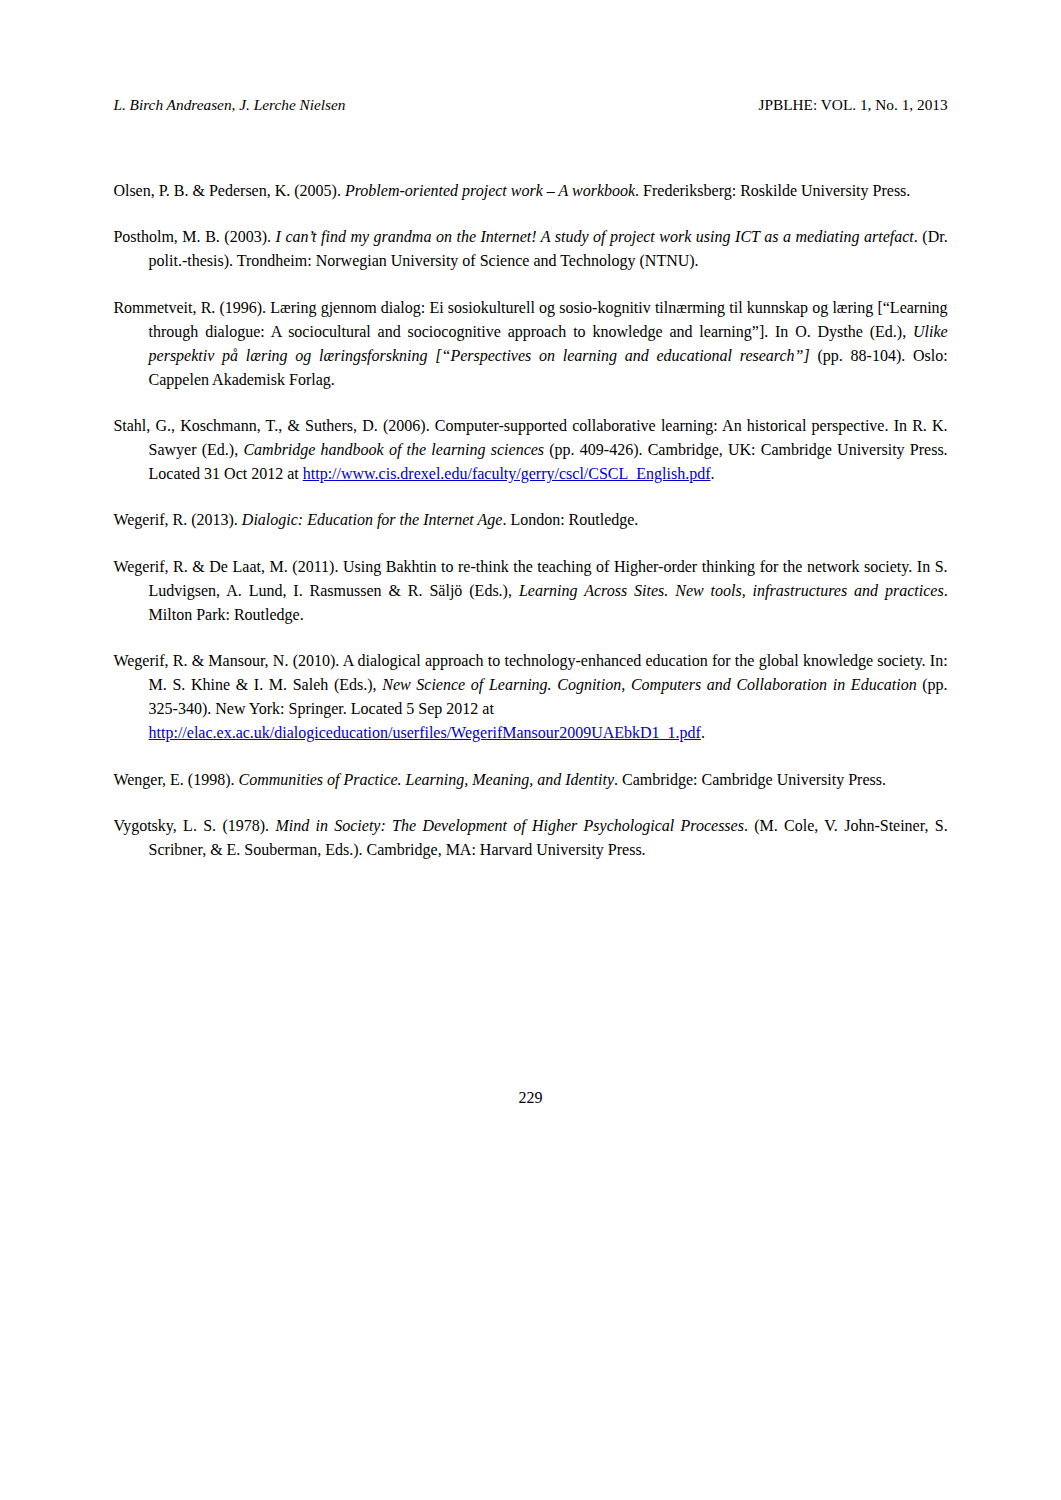L. Birch Andreasen, J. Lerche Nielsen JPBLHE: VOL. 1, No. 1, 2013
Olsen, P. B. & Pedersen, K. (2005). Problem-oriented project work – A workbook. Frederiksberg: Roskilde University Press.
Postholm, M. B. (2003). I can’t find my grandma on the Internet! A study of project work using ICT as a mediating artefact. (Dr. polit.-thesis). Trondheim: Norwegian University of Science and Technology (NTNU).
Rommetveit, R. (1996). Læring gjennom dialog: Ei sosiokulturell og sosio-kognitiv tilnærming til kunnskap og læring [“Learning through dialogue: A sociocultural and sociocognitive approach to knowledge and learning”]. In O. Dysthe (Ed.), Ulike perspektiv på læring og læringsforskning [“Perspectives on learning and educational research”] (pp. 88-104). Oslo: Cappelen Akademisk Forlag.
Stahl, G., Koschmann, T., & Suthers, D. (2006). Computer-supported collaborative learning: An historical perspective. In R. K. Sawyer (Ed.), Cambridge handbook of the learning sciences (pp. 409-426). Cambridge, UK: Cambridge University Press. Located 31 Oct 2012 at http://www.cis.drexel.edu/faculty/gerry/cscl/CSCL_English.pdf.
Wegerif, R. (2013). Dialogic: Education for the Internet Age. London: Routledge.
Wegerif, R. & De Laat, M. (2011). Using Bakhtin to re-think the teaching of Higher-order thinking for the network society. In S. Ludvigsen, A. Lund, I. Rasmussen & R. Säljö (Eds.), Learning Across Sites. New tools, infrastructures and practices. Milton Park: Routledge.
Wegerif, R. & Mansour, N. (2010). A dialogical approach to technology-enhanced education for the global knowledge society. In: M. S. Khine & I. M. Saleh (Eds.), New Science of Learning. Cognition, Computers and Collaboration in Education (pp. 325-340). New York: Springer. Located 5 Sep 2012 at
http://elac.ex.ac.uk/dialogiceducation/userfiles/WegerifMansour2009UAEbkD1_1.pdf.
Wenger, E. (1998). Communities of Practice. Learning, Meaning, and Identity. Cambridge: Cambridge University Press.
Vygotsky, L. S. (1978). Mind in Society: The Development of Higher Psychological Processes. (M. Cole, V. John-Steiner, S. Scribner, & E. Souberman, Eds.). Cambridge, MA: Harvard University Press.
229